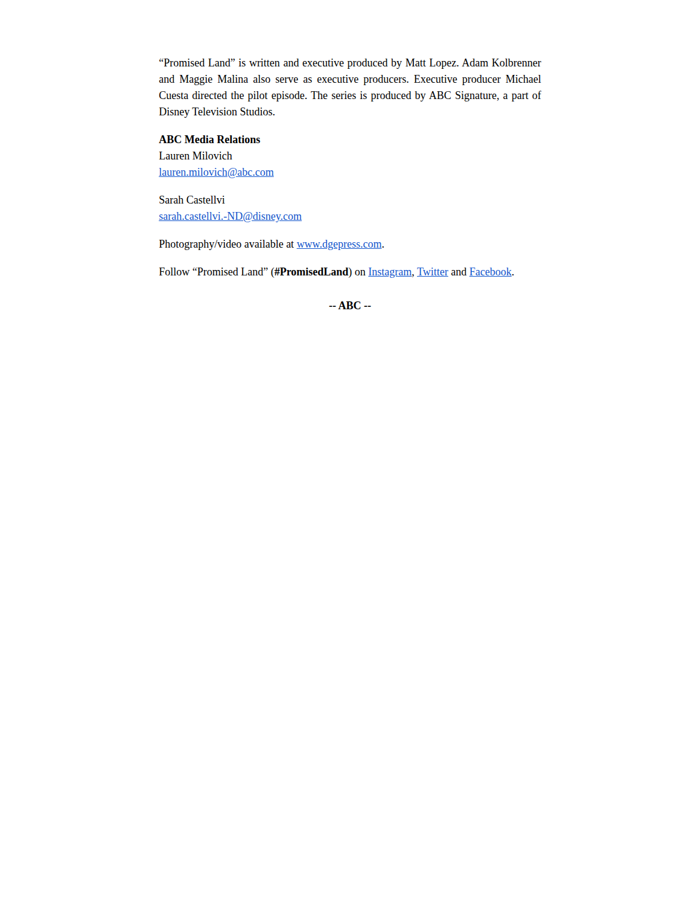“Promised Land” is written and executive produced by Matt Lopez. Adam Kolbrenner and Maggie Malina also serve as executive producers. Executive producer Michael Cuesta directed the pilot episode. The series is produced by ABC Signature, a part of Disney Television Studios.
ABC Media Relations
Lauren Milovich
lauren.milovich@abc.com
Sarah Castellvi
sarah.castellvi.-ND@disney.com
Photography/video available at www.dgepress.com.
Follow “Promised Land” (#PromisedLand) on Instagram, Twitter and Facebook.
-- ABC --